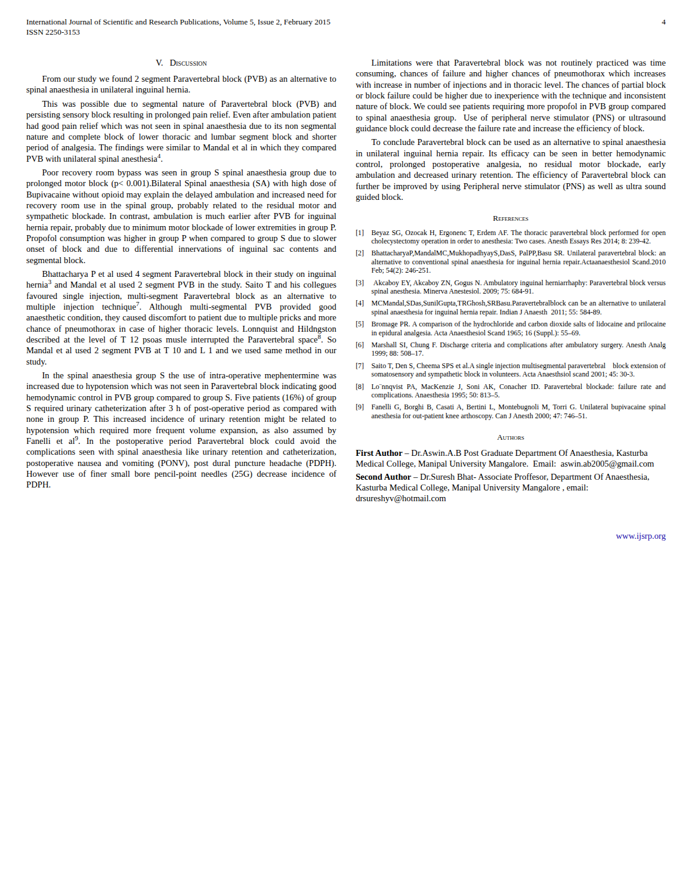International Journal of Scientific and Research Publications, Volume 5, Issue 2, February 2015
ISSN 2250-3153 4
V. Discussion
From our study we found 2 segment Paravertebral block (PVB) as an alternative to spinal anaesthesia in unilateral inguinal hernia.
This was possible due to segmental nature of Paravertebral block (PVB) and persisting sensory block resulting in prolonged pain relief. Even after ambulation patient had good pain relief which was not seen in spinal anaesthesia due to its non segmental nature and complete block of lower thoracic and lumbar segment block and shorter period of analgesia. The findings were similar to Mandal et al in which they compared PVB with unilateral spinal anesthesia4.
Poor recovery room bypass was seen in group S spinal anaesthesia group due to prolonged motor block (p< 0.001).Bilateral Spinal anaesthesia (SA) with high dose of Bupivacaine without opioid may explain the delayed ambulation and increased need for recovery room use in the spinal group, probably related to the residual motor and sympathetic blockade. In contrast, ambulation is much earlier after PVB for inguinal hernia repair, probably due to minimum motor blockade of lower extremities in group P. Propofol consumption was higher in group P when compared to group S due to slower onset of block and due to differential innervations of inguinal sac contents and segmental block.
Bhattacharya P et al used 4 segment Paravertebral block in their study on inguinal hernia3 and Mandal et al used 2 segment PVB in the study. Saito T and his collegues favoured single injection, multi-segment Paravertebral block as an alternative to multiple injection technique7. Although multi-segmental PVB provided good anaesthetic condition, they caused discomfort to patient due to multiple pricks and more chance of pneumothorax in case of higher thoracic levels. Lonnquist and Hildngston described at the level of T 12 psoas musle interrupted the Paravertebral space8. So Mandal et al used 2 segment PVB at T 10 and L 1 and we used same method in our study.
In the spinal anaesthesia group S the use of intra-operative mephentermine was increased due to hypotension which was not seen in Paravertebral block indicating good hemodynamic control in PVB group compared to group S. Five patients (16%) of group S required urinary catheterization after 3 h of post-operative period as compared with none in group P. This increased incidence of urinary retention might be related to hypotension which required more frequent volume expansion, as also assumed by Fanelli et al9. In the postoperative period Paravertebral block could avoid the complications seen with spinal anaesthesia like urinary retention and catheterization, postoperative nausea and vomiting (PONV), post dural puncture headache (PDPH). However use of finer small bore pencil-point needles (25G) decrease incidence of PDPH.
Limitations were that Paravertebral block was not routinely practiced was time consuming, chances of failure and higher chances of pneumothorax which increases with increase in number of injections and in thoracic level. The chances of partial block or block failure could be higher due to inexperience with the technique and inconsistent nature of block. We could see patients requiring more propofol in PVB group compared to spinal anaesthesia group. Use of peripheral nerve stimulator (PNS) or ultrasound guidance block could decrease the failure rate and increase the efficiency of block.
To conclude Paravertebral block can be used as an alternative to spinal anaesthesia in unilateral inguinal hernia repair. Its efficacy can be seen in better hemodynamic control, prolonged postoperative analgesia, no residual motor blockade, early ambulation and decreased urinary retention. The efficiency of Paravertebral block can further be improved by using Peripheral nerve stimulator (PNS) as well as ultra sound guided block.
References
[1] Beyaz SG, Ozocak H, Ergonenc T, Erdem AF. The thoracic paravertebral block performed for open cholecystectomy operation in order to anesthesia: Two cases. Anesth Essays Res 2014; 8: 239-42.
[2] BhattacharyaP,MandalMC,MukhopadhyayS,DasS, PalPP,Basu SR. Unilateral paravertebral block: an alternative to conventional spinal anaesthesia for inguinal hernia repair.Actaanaesthesiol Scand.2010 Feb; 54(2): 246-251.
[3] Akcaboy EY, Akcaboy ZN, Gogus N. Ambulatory inguinal herniarrhaphy: Paravertebral block versus spinal anesthesia. Minerva Anestesiol. 2009; 75: 684-91.
[4] MCMandal,SDas,SunilGupta,TRGhosh,SRBasu.Paravertebralblock can be an alternative to unilateral spinal anaesthesia for inguinal hernia repair. Indian J Anaesth 2011; 55: 584-89.
[5] Bromage PR. A comparison of the hydrochloride and carbon dioxide salts of lidocaine and prilocaine in epidural analgesia. Acta Anaesthesiol Scand 1965; 16 (Suppl.): 55–69.
[6] Marshall SI, Chung F. Discharge criteria and complications after ambulatory surgery. Anesth Analg 1999; 88: 508–17.
[7] Saito T, Den S, Cheema SPS et al.A single injection multisegmental paravertebral block extension of somatosensory and sympathetic block in volunteers. Acta Anaesthsiol scand 2001; 45: 30-3.
[8] Lo¨nnqvist PA, MacKenzie J, Soni AK, Conacher ID. Paravertebral blockade: failure rate and complications. Anaesthesia 1995; 50: 813–5.
[9] Fanelli G, Borghi B, Casati A, Bertini L, Montebugnoli M, Torri G. Unilateral bupivacaine spinal anesthesia for out-patient knee arthoscopy. Can J Anesth 2000; 47: 746–51.
Authors
First Author – Dr.Aswin.A.B Post Graduate Department Of Anaesthesia, Kasturba Medical College, Manipal University Mangalore. Email: aswin.ab2005@gmail.com
Second Author – Dr.Suresh Bhat- Associate Proffesor, Department Of Anaesthesia, Kasturba Medical College, Manipal University Mangalore , email: drsureshyv@hotmail.com
www.ijsrp.org